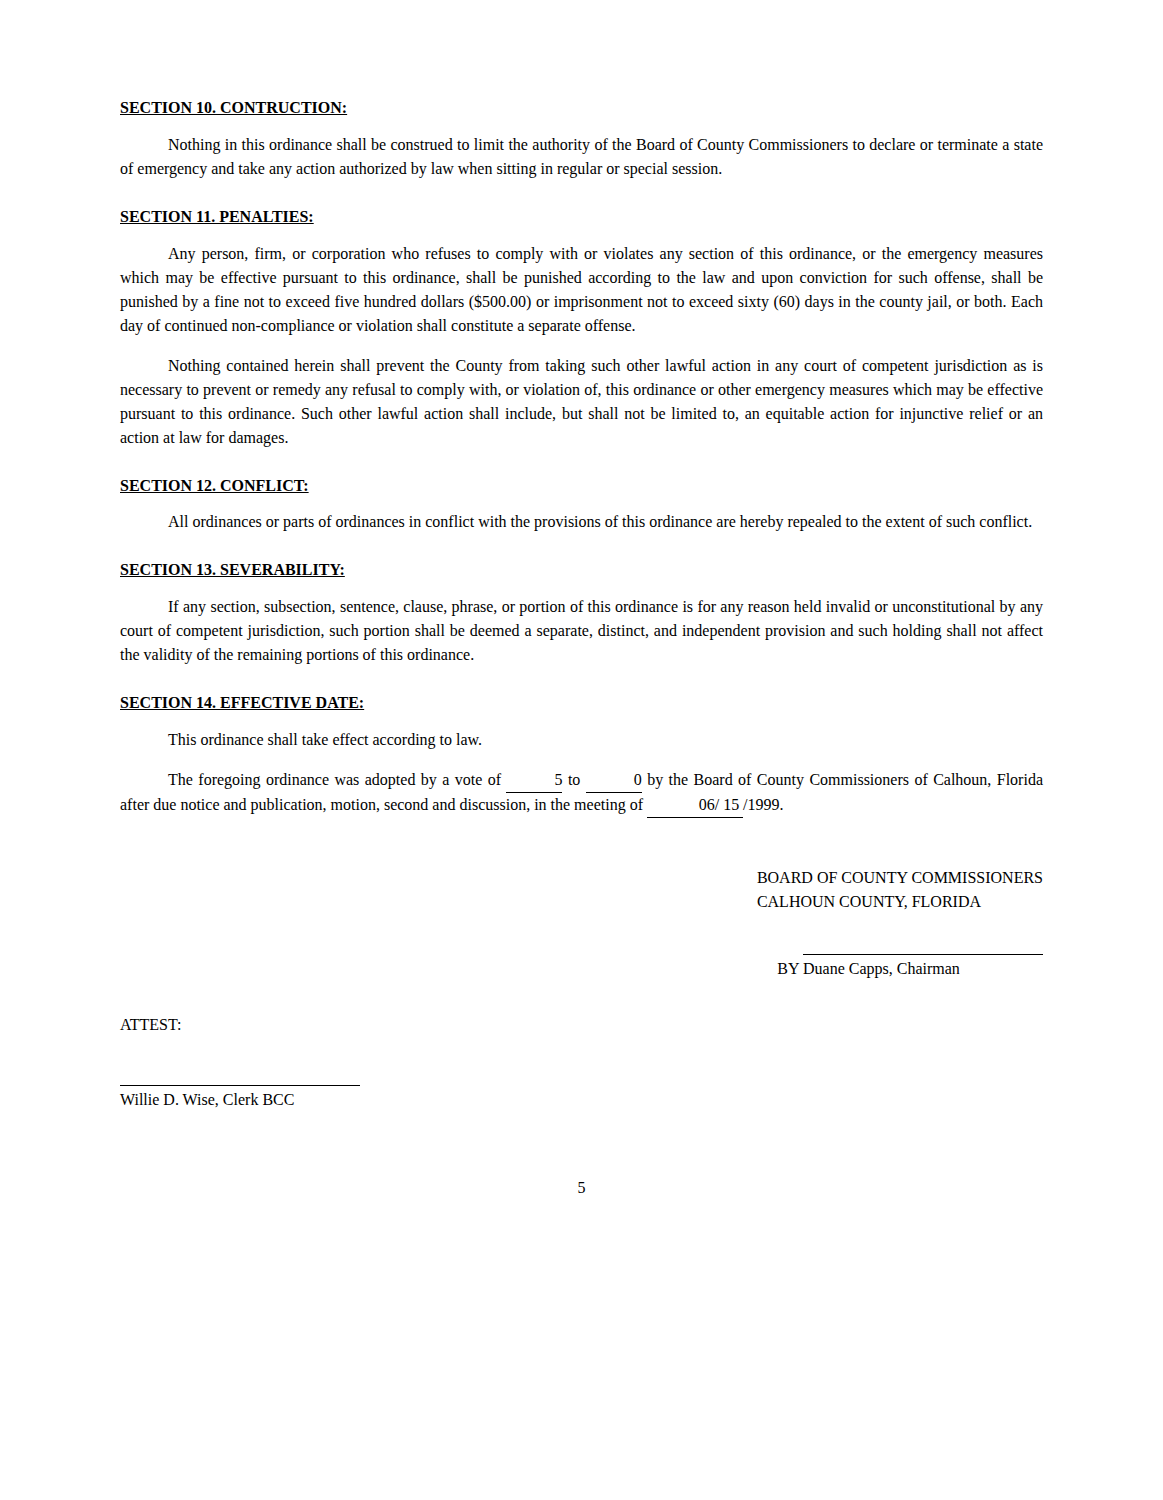SECTION 10. CONTRUCTION:
Nothing in this ordinance shall be construed to limit the authority of the Board of County Commissioners to declare or terminate a state of emergency and take any action authorized by law when sitting in regular or special session.
SECTION 11. PENALTIES:
Any person, firm, or corporation who refuses to comply with or violates any section of this ordinance, or the emergency measures which may be effective pursuant to this ordinance, shall be punished according to the law and upon conviction for such offense, shall be punished by a fine not to exceed five hundred dollars ($500.00) or imprisonment not to exceed sixty (60) days in the county jail, or both. Each day of continued non-compliance or violation shall constitute a separate offense.
Nothing contained herein shall prevent the County from taking such other lawful action in any court of competent jurisdiction as is necessary to prevent or remedy any refusal to comply with, or violation of, this ordinance or other emergency measures which may be effective pursuant to this ordinance. Such other lawful action shall include, but shall not be limited to, an equitable action for injunctive relief or an action at law for damages.
SECTION 12. CONFLICT:
All ordinances or parts of ordinances in conflict with the provisions of this ordinance are hereby repealed to the extent of such conflict.
SECTION 13. SEVERABILITY:
If any section, subsection, sentence, clause, phrase, or portion of this ordinance is for any reason held invalid or unconstitutional by any court of competent jurisdiction, such portion shall be deemed a separate, distinct, and independent provision and such holding shall not affect the validity of the remaining portions of this ordinance.
SECTION 14. EFFECTIVE DATE:
This ordinance shall take effect according to law.
The foregoing ordinance was adopted by a vote of 5 to 0 by the Board of County Commissioners of Calhoun, Florida after due notice and publication, motion, second and discussion, in the meeting of 06/ 15/1999.
BOARD OF COUNTY COMMISSIONERS
CALHOUN COUNTY, FLORIDA
BY Duane Capps, Chairman
ATTEST:
Willie D. Wise, Clerk BCC
5